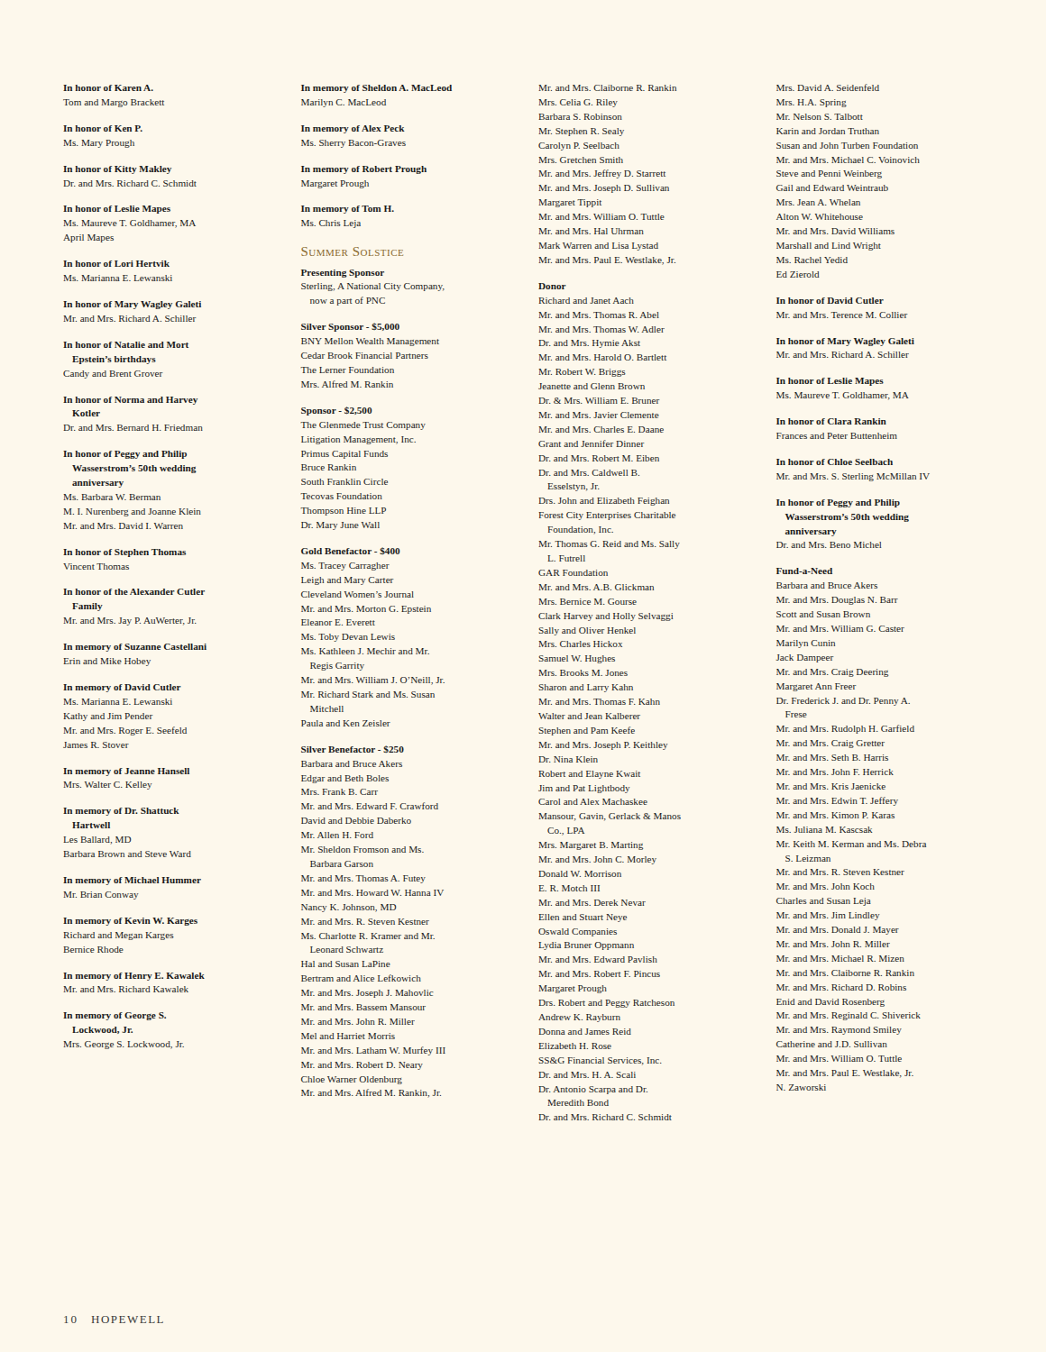In honor of Karen A.
Tom and Margo Brackett
In honor of Ken P.
Ms. Mary Prough
In honor of Kitty Makley
Dr. and Mrs. Richard C. Schmidt
In honor of Leslie Mapes
Ms. Maureve T. Goldhamer, MA
April Mapes
In honor of Lori Hertvik
Ms. Marianna E. Lewanski
In honor of Mary Wagley Galeti
Mr. and Mrs. Richard A. Schiller
In honor of Natalie and Mort
Epstein’s birthdays Candy and Brent Grover
In honor of Norma and Harvey
Kotler Dr. and Mrs. Bernard H. Friedman
In honor of Peggy and Philip
Wasserstrom’s 50th wedding anniversary Ms. Barbara W. Berman
M. I. Nurenberg and Joanne Klein
Mr. and Mrs. David I. Warren
In honor of Stephen Thomas
Vincent Thomas
In honor of the Alexander Cutler
Family Mr. and Mrs. Jay P. AuWerter, Jr.
In memory of Suzanne Castellani
Erin and Mike Hobey
In memory of David Cutler
Ms. Marianna E. Lewanski
Kathy and Jim Pender
Mr. and Mrs. Roger E. Seefeld
James R. Stover
In memory of Jeanne Hansell
Mrs. Walter C. Kelley
In memory of Dr. Shattuck
Hartwell Les Ballard, MD
Barbara Brown and Steve Ward
In memory of Michael Hummer
Mr. Brian Conway
In memory of Kevin W. Karges
Richard and Megan Karges
Bernice Rhode
In memory of Henry E. Kawalek
Mr. and Mrs. Richard Kawalek
In memory of George S.
Lockwood, Jr. Mrs. George S. Lockwood, Jr.
In memory of Sheldon A. MacLeod
Marilyn C. MacLeod
In memory of Alex Peck
Ms. Sherry Bacon-Graves
In memory of Robert Prough
Margaret Prough
In memory of Tom H.
Ms. Chris Leja
Summer Solstice
Presenting Sponsor
Sterling, A National City Company,
now a part of PNC
Silver Sponsor - $5,000
BNY Mellon Wealth Management
Cedar Brook Financial Partners
The Lerner Foundation
Mrs. Alfred M. Rankin
Sponsor - $2,500
The Glenmede Trust Company
Litigation Management, Inc.
Primus Capital Funds
Bruce Rankin
South Franklin Circle
Tecovas Foundation
Thompson Hine LLP
Dr. Mary June Wall
Gold Benefactor - $400
Ms. Tracey Carragher
Leigh and Mary Carter
Cleveland Women’s Journal
Mr. and Mrs. Morton G. Epstein
Eleanor E. Everett
Ms. Toby Devan Lewis
Ms. Kathleen J. Mechir and Mr.
Regis Garrity Mr. and Mrs. William J. O’Neill, Jr.
Mr. Richard Stark and Ms. Susan
Mitchell Paula and Ken Zeisler
Silver Benefactor - $250
Barbara and Bruce Akers
Edgar and Beth Boles
Mrs. Frank B. Carr
Mr. and Mrs. Edward F. Crawford
David and Debbie Daberko
Mr. Allen H. Ford
Mr. Sheldon Fromson and Ms.
Barbara Garson Mr. and Mrs. Thomas A. Futey
Mr. and Mrs. Howard W. Hanna IV
Nancy K. Johnson, MD
Mr. and Mrs. R. Steven Kestner
Ms. Charlotte R. Kramer and Mr.
Leonard Schwartz Hal and Susan LaPine
Bertram and Alice Lefkowich
Mr. and Mrs. Joseph J. Mahovlic
Mr. and Mrs. Bassem Mansour
Mr. and Mrs. John R. Miller
Mel and Harriet Morris
Mr. and Mrs. Latham W. Murfey III
Mr. and Mrs. Robert D. Neary
Chloe Warner Oldenburg
Mr. and Mrs. Alfred M. Rankin, Jr.
Mr. and Mrs. Claiborne R. Rankin
Mrs. Celia G. Riley
Barbara S. Robinson
Mr. Stephen R. Sealy
Carolyn P. Seelbach
Mrs. Gretchen Smith
Mr. and Mrs. Jeffrey D. Starrett
Mr. and Mrs. Joseph D. Sullivan
Margaret Tippit
Mr. and Mrs. William O. Tuttle
Mr. and Mrs. Hal Uhrman
Mark Warren and Lisa Lystad
Mr. and Mrs. Paul E. Westlake, Jr.
Donor
Richard and Janet Aach
Mr. and Mrs. Thomas R. Abel
Mr. and Mrs. Thomas W. Adler
Dr. and Mrs. Hymie Akst
Mr. and Mrs. Harold O. Bartlett
Mr. Robert W. Briggs
Jeanette and Glenn Brown
Dr. & Mrs. William E. Bruner
Mr. and Mrs. Javier Clemente
Mr. and Mrs. Charles E. Daane
Grant and Jennifer Dinner
Dr. and Mrs. Robert M. Eiben
Dr. and Mrs. Caldwell B.
Esselstyn, Jr. Drs. John and Elizabeth Feighan
Forest City Enterprises Charitable
Foundation, Inc. Mr. Thomas G. Reid and Ms. Sally
L. Futrell GAR Foundation
Mr. and Mrs. A.B. Glickman
Mrs. Bernice M. Gourse
Clark Harvey and Holly Selvaggi
Sally and Oliver Henkel
Mrs. Charles Hickox
Samuel W. Hughes
Mrs. Brooks M. Jones
Sharon and Larry Kahn
Mr. and Mrs. Thomas F. Kahn
Walter and Jean Kalberer
Stephen and Pam Keefe
Mr. and Mrs. Joseph P. Keithley
Dr. Nina Klein
Robert and Elayne Kwait
Jim and Pat Lightbody
Carol and Alex Machaskee
Mansour, Gavin, Gerlack & Manos
Co., LPA Mrs. Margaret B. Marting
Mr. and Mrs. John C. Morley
Donald W. Morrison
E. R. Motch III
Mr. and Mrs. Derek Nevar
Ellen and Stuart Neye
Oswald Companies
Lydia Bruner Oppmann
Mr. and Mrs. Edward Pavlish
Mr. and Mrs. Robert F. Pincus
Margaret Prough
Drs. Robert and Peggy Ratcheson
Andrew K. Rayburn
Donna and James Reid
Elizabeth H. Rose
SS&G Financial Services, Inc.
Dr. and Mrs. H. A. Scali
Dr. Antonio Scarpa and Dr.
Meredith Bond Dr. and Mrs. Richard C. Schmidt
Mrs. David A. Seidenfeld
Mrs. H.A. Spring
Mr. Nelson S. Talbott
Karin and Jordan Truthan
Susan and John Turben Foundation
Mr. and Mrs. Michael C. Voinovich
Steve and Penni Weinberg
Gail and Edward Weintraub
Mrs. Jean A. Whelan
Alton W. Whitehouse
Mr. and Mrs. David Williams
Marshall and Lind Wright
Ms. Rachel Yedid
Ed Zierold
In honor of David Cutler
Mr. and Mrs. Terence M. Collier
In honor of Mary Wagley Galeti
Mr. and Mrs. Richard A. Schiller
In honor of Leslie Mapes
Ms. Maureve T. Goldhamer, MA
In honor of Clara Rankin
Frances and Peter Buttenheim
In honor of Chloe Seelbach
Mr. and Mrs. S. Sterling McMillan IV
In honor of Peggy and Philip
Wasserstrom’s 50th wedding anniversary Dr. and Mrs. Beno Michel
Fund-a-Need
Barbara and Bruce Akers
Mr. and Mrs. Douglas N. Barr
Scott and Susan Brown
Mr. and Mrs. William G. Caster
Marilyn Cunin
Jack Dampeer
Mr. and Mrs. Craig Deering
Margaret Ann Freer
Dr. Frederick J. and Dr. Penny A.
Frese Mr. and Mrs. Rudolph H. Garfield
Mr. and Mrs. Craig Gretter
Mr. and Mrs. Seth B. Harris
Mr. and Mrs. John F. Herrick
Mr. and Mrs. Kris Jaenicke
Mr. and Mrs. Edwin T. Jeffery
Mr. and Mrs. Kimon P. Karas
Ms. Juliana M. Kascsak
Mr. Keith M. Kerman and Ms. Debra
S. Leizman Mr. and Mrs. R. Steven Kestner
Mr. and Mrs. John Koch
Charles and Susan Leja
Mr. and Mrs. Jim Lindley
Mr. and Mrs. Donald J. Mayer
Mr. and Mrs. John R. Miller
Mr. and Mrs. Michael R. Mizen
Mr. and Mrs. Claiborne R. Rankin
Mr. and Mrs. Richard D. Robins
Enid and David Rosenberg
Mr. and Mrs. Reginald C. Shiverick
Mr. and Mrs. Raymond Smiley
Catherine and J.D. Sullivan
Mr. and Mrs. William O. Tuttle
Mr. and Mrs. Paul E. Westlake, Jr.
N. Zaworski
10 HOPEWELL